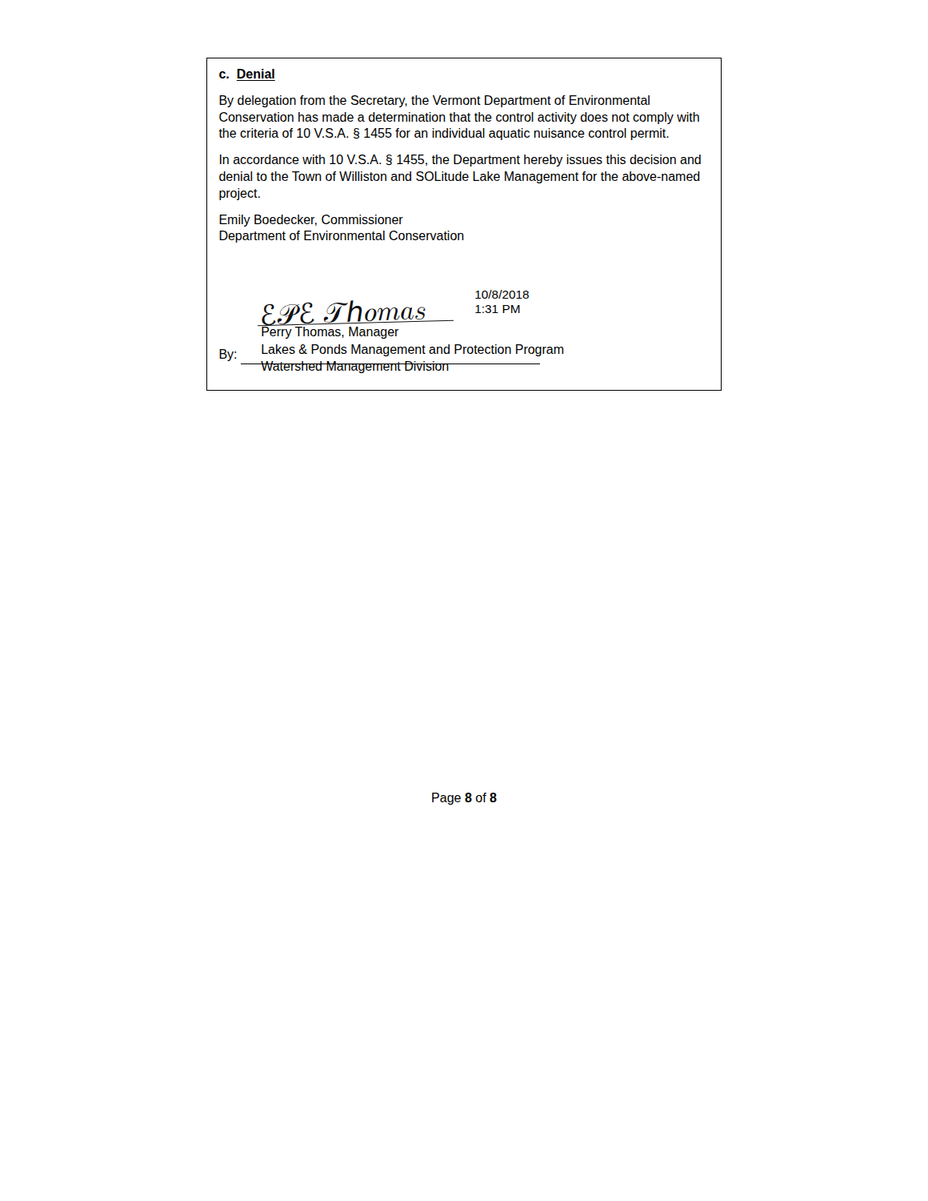c. Denial
By delegation from the Secretary, the Vermont Department of Environmental Conservation has made a determination that the control activity does not comply with the criteria of 10 V.S.A. § 1455 for an individual aquatic nuisance control permit.
In accordance with 10 V.S.A. § 1455, the Department hereby issues this decision and denial to the Town of Williston and SOLitude Lake Management for the above-named project.
Emily Boedecker, Commissioner
Department of Environmental Conservation
By: ℰ𝒫ℰ 𝒯ℎ𝑜𝑚𝑎𝑠 10/8/2018
1:31 PM
Perry Thomas, Manager
Lakes & Ponds Management and Protection Program
Watershed Management Division
Page 8 of 8